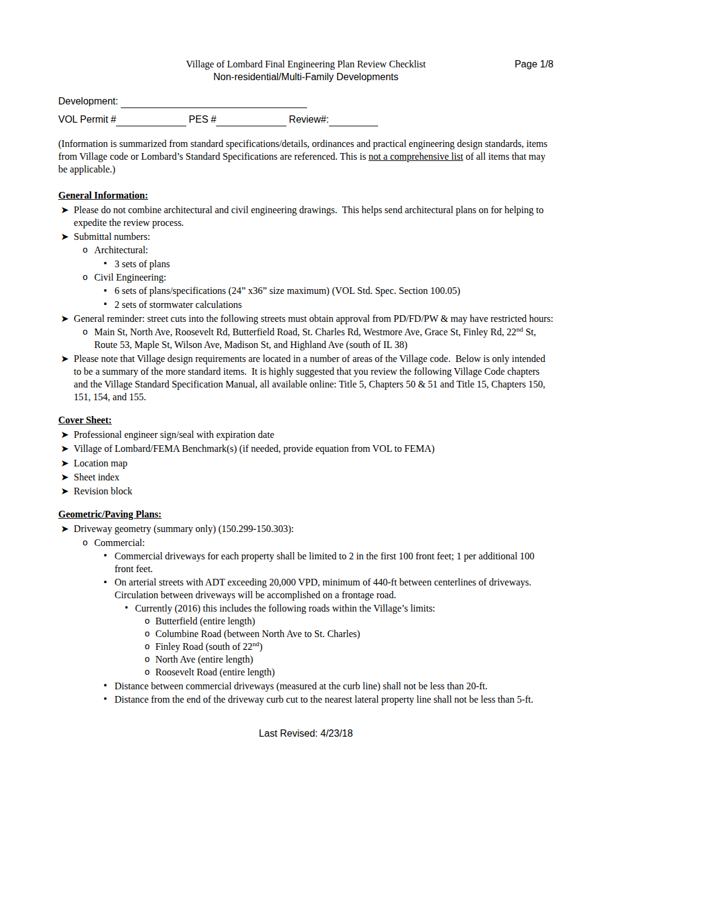Page 1/8 Village of Lombard Final Engineering Plan Review Checklist Non-residential/Multi-Family Developments
Development:
VOL Permit # PES # Review#:
(Information is summarized from standard specifications/details, ordinances and practical engineering design standards, items from Village code or Lombard’s Standard Specifications are referenced. This is not a comprehensive list of all items that may be applicable.)
General Information:
Please do not combine architectural and civil engineering drawings. This helps send architectural plans on for helping to expedite the review process.
Submittal numbers:
Architectural:
3 sets of plans
Civil Engineering:
6 sets of plans/specifications (24” x36” size maximum) (VOL Std. Spec. Section 100.05)
2 sets of stormwater calculations
General reminder: street cuts into the following streets must obtain approval from PD/FD/PW & may have restricted hours:
Main St, North Ave, Roosevelt Rd, Butterfield Road, St. Charles Rd, Westmore Ave, Grace St, Finley Rd, 22nd St, Route 53, Maple St, Wilson Ave, Madison St, and Highland Ave (south of IL 38)
Please note that Village design requirements are located in a number of areas of the Village code. Below is only intended to be a summary of the more standard items. It is highly suggested that you review the following Village Code chapters and the Village Standard Specification Manual, all available online: Title 5, Chapters 50 & 51 and Title 15, Chapters 150, 151, 154, and 155.
Cover Sheet:
Professional engineer sign/seal with expiration date
Village of Lombard/FEMA Benchmark(s) (if needed, provide equation from VOL to FEMA)
Location map
Sheet index
Revision block
Geometric/Paving Plans:
Driveway geometry (summary only) (150.299-150.303):
Commercial:
Commercial driveways for each property shall be limited to 2 in the first 100 front feet; 1 per additional 100 front feet.
On arterial streets with ADT exceeding 20,000 VPD, minimum of 440-ft between centerlines of driveways. Circulation between driveways will be accomplished on a frontage road.
Currently (2016) this includes the following roads within the Village’s limits:
Butterfield (entire length)
Columbine Road (between North Ave to St. Charles)
Finley Road (south of 22nd)
North Ave (entire length)
Roosevelt Road (entire length)
Distance between commercial driveways (measured at the curb line) shall not be less than 20-ft.
Distance from the end of the driveway curb cut to the nearest lateral property line shall not be less than 5-ft.
Last Revised: 4/23/18